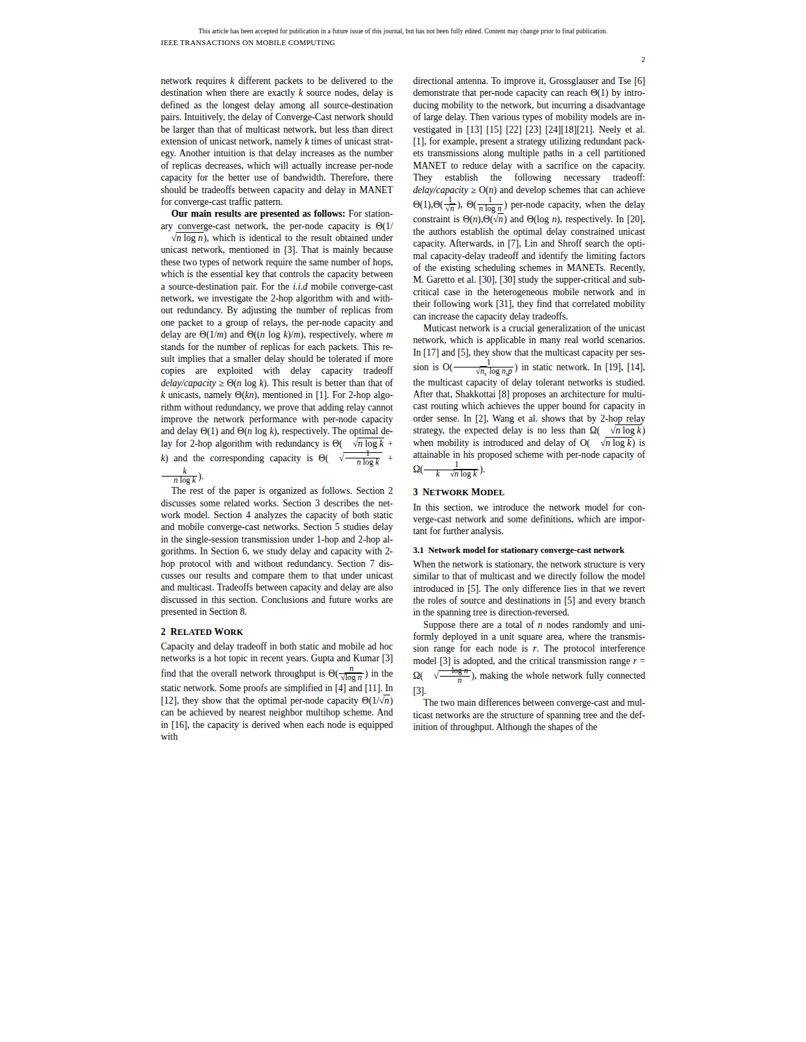This article has been accepted for publication in a future issue of this journal, but has not been fully edited. Content may change prior to final publication.
IEEE Transactions on Mobile Computing
2
network requires k different packets to be delivered to the destination when there are exactly k source nodes, delay is defined as the longest delay among all source-destination pairs. Intuitively, the delay of Converge-Cast network should be larger than that of multicast network, but less than direct extension of unicast network, namely k times of unicast strategy. Another intuition is that delay increases as the number of replicas decreases, which will actually increase per-node capacity for the better use of bandwidth. Therefore, there should be tradeoffs between capacity and delay in MANET for converge-cast traffic pattern.
Our main results are presented as follows: For stationary converge-cast network, the per-node capacity is Θ(1/√n log n), which is identical to the result obtained under unicast network, mentioned in [3]. That is mainly because these two types of network require the same number of hops, which is the essential key that controls the capacity between a source-destination pair. For the i.i.d mobile converge-cast network, we investigate the 2-hop algorithm with and without redundancy. By adjusting the number of replicas from one packet to a group of relays, the per-node capacity and delay are Θ(1/m) and Θ((n log k)/m), respectively, where m stands for the number of replicas for each packets. This result implies that a smaller delay should be tolerated if more copies are exploited with delay capacity tradeoff delay/capacity ≥ Θ(n log k). This result is better than that of k unicasts, namely Θ(kn), mentioned in [1]. For 2-hop algorithm without redundancy, we prove that adding relay cannot improve the network performance with per-node capacity and delay Θ(1) and Θ(n log k), respectively. The optimal delay for 2-hop algorithm with redundancy is Θ(√n log k + k) and the corresponding capacity is Θ(√1 n log k + kn log k).
The rest of the paper is organized as follows. Section 2 discusses some related works. Section 3 describes the network model. Section 4 analyzes the capacity of both static and mobile converge-cast networks. Section 5 studies delay in the single-session transmission under 1-hop and 2-hop algorithms. In Section 6, we study delay and capacity with 2-hop protocol with and without redundancy. Section 7 discusses our results and compare them to that under unicast and multicast. Tradeoffs between capacity and delay are also discussed in this section. Conclusions and future works are presented in Section 8.
2 RELATED WORK
Capacity and delay tradeoff in both static and mobile ad hoc networks is a hot topic in recent years. Gupta and Kumar [3] find that the overall network throughput is Θ(n√log n) in the static network. Some proofs are simplified in [4] and [11]. In [12], they show that the optimal per-node capacity Θ(1/√n) can be achieved by nearest neighbor multihop scheme. And in [16], the capacity is derived when each node is equipped with
directional antenna. To improve it, Grossglauser and Tse [6] demonstrate that per-node capacity can reach Θ(1) by introducing mobility to the network, but incurring a disadvantage of large delay. Then various types of mobility models are investigated in [13] [15] [22] [23] [24][18][21]. Neely et al. [1], for example, present a strategy utilizing redundant packets transmissions along multiple paths in a cell partitioned MANET to reduce delay with a sacrifice on the capacity. They establish the following necessary tradeoff: delay/capacity ≥ O(n) and develop schemes that can achieve Θ(1),Θ(1√n), Θ(1 n log n) per-node capacity, when the delay constraint is Θ(n),Θ(√n) and Θ(log n), respectively. In [20], the authors establish the optimal delay constrained unicast capacity. Afterwards, in [7], Lin and Shroff search the optimal capacity-delay tradeoff and identify the limiting factors of the existing scheduling schemes in MANETs. Recently, M. Garetto et al. [30], [30] study the supper-critical and sub-critical case in the heterogeneous mobile network and in their following work [31], they find that correlated mobility can increase the capacity delay tradeoffs.
Muticast network is a crucial generalization of the unicast network, which is applicable in many real world scenarios. In [17] and [5], they show that the multicast capacity per session is O(1√ns log nsp) in static network. In [19], [14], the multicast capacity of delay tolerant networks is studied. After that, Shakkottai [8] proposes an architecture for multicast routing which achieves the upper bound for capacity in order sense. In [2], Wang et al. shows that by 2-hop relay strategy, the expected delay is no less than Ω(√n log k) when mobility is introduced and delay of O(√n log k) is attainable in his proposed scheme with per-node capacity of Ω(1 k√n log k).
3 NETWORK MODEL
In this section, we introduce the network model for converge-cast network and some definitions, which are important for further analysis.
3.1 Network model for stationary converge-cast network
When the network is stationary, the network structure is very similar to that of multicast and we directly follow the model introduced in [5]. The only difference lies in that we revert the roles of source and destinations in [5] and every branch in the spanning tree is direction-reversed.
Suppose there are a total of n nodes randomly and uniformly deployed in a unit square area, where the transmission range for each node is r. The protocol interference model [3] is adopted, and the critical transmission range r = Ω(√log n n), making the whole network fully connected [3].
The two main differences between converge-cast and multicast networks are the structure of spanning tree and the definition of throughput. Although the shapes of the